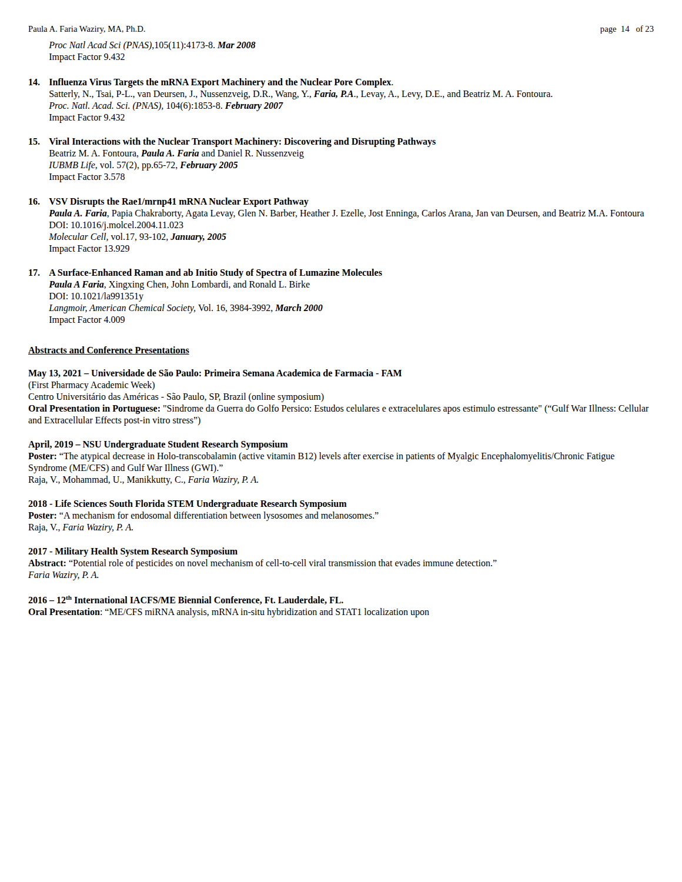Paula A. Faria Waziry, MA, Ph.D. page 14 of 23
Proc Natl Acad Sci (PNAS), 105(11):4173-8. Mar 2008
Impact Factor 9.432
14. Influenza Virus Targets the mRNA Export Machinery and the Nuclear Pore Complex. Satterly, N., Tsai, P-L., van Deursen, J., Nussenzveig, D.R., Wang, Y., Faria, P.A., Levay, A., Levy, D.E., and Beatriz M. A. Fontoura. Proc. Natl. Acad. Sci. (PNAS), 104(6):1853-8. February 2007 Impact Factor 9.432
15. Viral Interactions with the Nuclear Transport Machinery: Discovering and Disrupting Pathways Beatriz M. A. Fontoura, Paula A. Faria and Daniel R. Nussenzveig IUBMB Life, vol. 57(2), pp.65-72, February 2005 Impact Factor 3.578
16. VSV Disrupts the Rae1/mrnp41 mRNA Nuclear Export Pathway Paula A. Faria, Papia Chakraborty, Agata Levay, Glen N. Barber, Heather J. Ezelle, Jost Enninga, Carlos Arana, Jan van Deursen, and Beatriz M.A. Fontoura DOI: 10.1016/j.molcel.2004.11.023 Molecular Cell, vol.17, 93-102, January, 2005 Impact Factor 13.929
17. A Surface-Enhanced Raman and ab Initio Study of Spectra of Lumazine Molecules Paula A Faria, Xingxing Chen, John Lombardi, and Ronald L. Birke DOI: 10.1021/la991351y Langmoir, American Chemical Society, Vol. 16, 3984-3992, March 2000 Impact Factor 4.009
Abstracts and Conference Presentations
May 13, 2021 – Universidade de São Paulo: Primeira Semana Academica de Farmacia - FAM
(First Pharmacy Academic Week)
Centro Universitário das Américas - São Paulo, SP, Brazil (online symposium)
Oral Presentation in Portuguese: "Sindrome da Guerra do Golfo Persico: Estudos celulares e extracelulares apos estimulo estressante" (“Gulf War Illness: Cellular and Extracellular Effects post-in vitro stress”)
April, 2019 – NSU Undergraduate Student Research Symposium
Poster: “The atypical decrease in Holo-transcobalamin (active vitamin B12) levels after exercise in patients of Myalgic Encephalomyelitis/Chronic Fatigue Syndrome (ME/CFS) and Gulf War Illness (GWI).”
Raja, V., Mohammad, U., Manikkutty, C., Faria Waziry, P. A.
2018 - Life Sciences South Florida STEM Undergraduate Research Symposium
Poster: “A mechanism for endosomal differentiation between lysosomes and melanosomes.”
Raja, V., Faria Waziry, P. A.
2017 - Military Health System Research Symposium
Abstract: “Potential role of pesticides on novel mechanism of cell-to-cell viral transmission that evades immune detection.”
Faria Waziry, P. A.
2016 – 12th International IACFS/ME Biennial Conference, Ft. Lauderdale, FL.
Oral Presentation: “ME/CFS miRNA analysis, mRNA in-situ hybridization and STAT1 localization upon